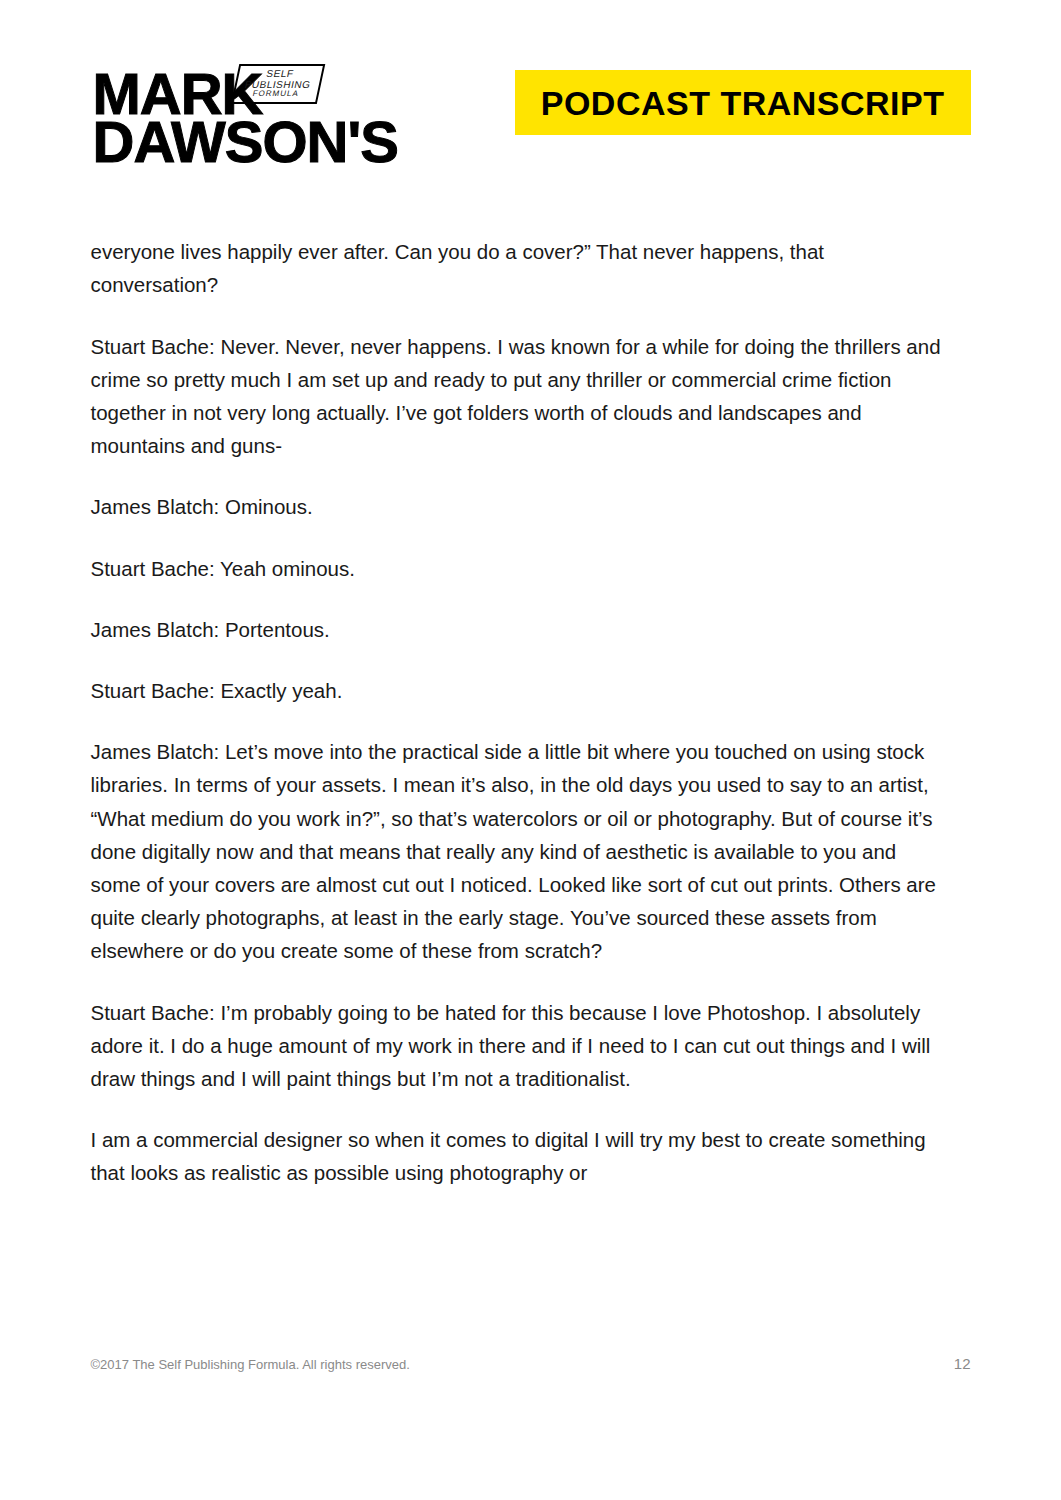Mark Dawson's Self Publishing Formula
Podcast Transcript
everyone lives happily ever after. Can you do a cover?” That never happens, that conversation?
Stuart Bache: Never. Never, never happens. I was known for a while for doing the thrillers and crime so pretty much I am set up and ready to put any thriller or commercial crime fiction together in not very long actually. I’ve got folders worth of clouds and landscapes and mountains and guns-
James Blatch: Ominous.
Stuart Bache: Yeah ominous.
James Blatch: Portentous.
Stuart Bache: Exactly yeah.
James Blatch: Let’s move into the practical side a little bit where you touched on using stock libraries. In terms of your assets. I mean it’s also, in the old days you used to say to an artist, “What medium do you work in?”, so that’s watercolors or oil or photography. But of course it’s done digitally now and that means that really any kind of aesthetic is available to you and some of your covers are almost cut out I noticed. Looked like sort of cut out prints. Others are quite clearly photographs, at least in the early stage. You’ve sourced these assets from elsewhere or do you create some of these from scratch?
Stuart Bache: I’m probably going to be hated for this because I love Photoshop. I absolutely adore it. I do a huge amount of my work in there and if I need to I can cut out things and I will draw things and I will paint things but I’m not a traditionalist.
I am a commercial designer so when it comes to digital I will try my best to create something that looks as realistic as possible using photography or
©2017 The Self Publishing Formula. All rights reserved. 12